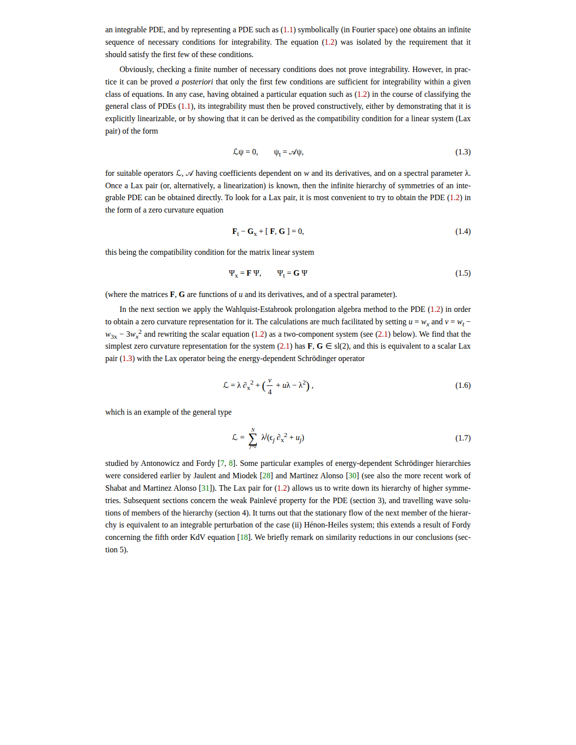an integrable PDE, and by representing a PDE such as (1.1) symbolically (in Fourier space) one obtains an infinite sequence of necessary conditions for integrability. The equation (1.2) was isolated by the requirement that it should satisfy the first few of these conditions.
Obviously, checking a finite number of necessary conditions does not prove integrability. However, in practice it can be proved a posteriori that only the first few conditions are sufficient for integrability within a given class of equations. In any case, having obtained a particular equation such as (1.2) in the course of classifying the general class of PDEs (1.1), its integrability must then be proved constructively, either by demonstrating that it is explicitly linearizable, or by showing that it can be derived as the compatibility condition for a linear system (Lax pair) of the form
ℒψ = 0,  ψt = 𝒜ψ,
(1.3)
for suitable operators ℒ, 𝒜 having coefficients dependent on w and its derivatives, and on a spectral parameter λ. Once a Lax pair (or, alternatively, a linearization) is known, then the infinite hierarchy of symmetries of an integrable PDE can be obtained directly. To look for a Lax pair, it is most convenient to try to obtain the PDE (1.2) in the form of a zero curvature equation
Ft − Gx + [ F, G ] = 0,
(1.4)
this being the compatibility condition for the matrix linear system
Ψx = F Ψ,  Ψt = G Ψ
(1.5)
(where the matrices F, G are functions of u and its derivatives, and of a spectral parameter).
In the next section we apply the Wahlquist-Estabrook prolongation algebra method to the PDE (1.2) in order to obtain a zero curvature representation for it. The calculations are much facilitated by setting u = wx and v = wt − w3x − 3wx2 and rewriting the scalar equation (1.2) as a two-component system (see (2.1) below). We find that the simplest zero curvature representation for the system (2.1) has F, G ∈ sl(2), and this is equivalent to a scalar Lax pair (1.3) with the Lax operator being the energy-dependent Schrödinger operator
ℒ = λ ∂x2 + (v 4 + uλ − λ2) ,
(1.6)
which is an example of the general type
ℒ = N∑j=0 λj(ϵj ∂x2 + uj)
(1.7)
studied by Antonowicz and Fordy [7, 8]. Some particular examples of energy-dependent Schrödinger hierarchies were considered earlier by Jaulent and Miodek [28] and Martinez Alonso [30] (see also the more recent work of Shabat and Martinez Alonso [31]). The Lax pair for (1.2) allows us to write down its hierarchy of higher symmetries. Subsequent sections concern the weak Painlevé property for the PDE (section 3), and travelling wave solutions of members of the hierarchy (section 4). It turns out that the stationary flow of the next member of the hierarchy is equivalent to an integrable perturbation of the case (ii) Hénon-Heiles system; this extends a result of Fordy concerning the fifth order KdV equation [18]. We briefly remark on similarity reductions in our conclusions (section 5).